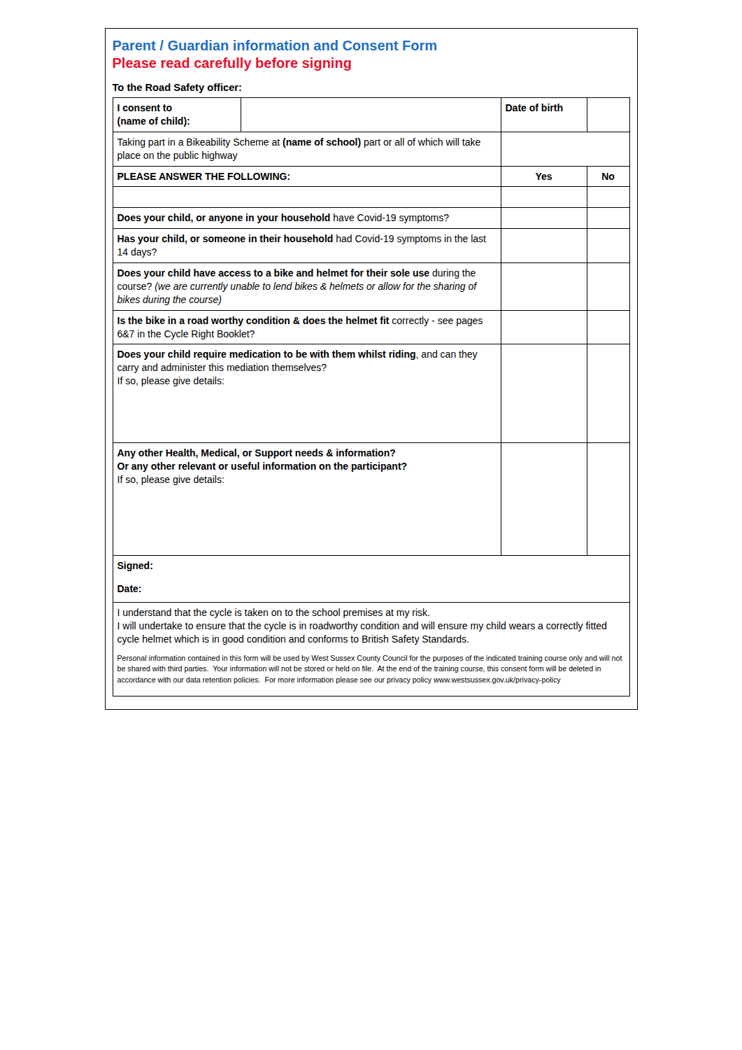Parent / Guardian information and Consent Form
Please read carefully before signing
To the Road Safety officer:
| I consent to (name of child): | | Date of birth | |
| Taking part in a Bikeability Scheme at (name of school) part or all of which will take place on the public highway | |
| PLEASE ANSWER THE FOLLOWING: | Yes | No |
| Does your child, or anyone in your household have Covid-19 symptoms? | | |
| Has your child, or someone in their household had Covid-19 symptoms in the last 14 days? | | |
| Does your child have access to a bike and helmet for their sole use during the course? (we are currently unable to lend bikes & helmets or allow for the sharing of bikes during the course) | | |
| Is the bike in a road worthy condition & does the helmet fit correctly - see pages 6&7 in the Cycle Right Booklet? | | |
| Does your child require medication to be with them whilst riding , and can they carry and administer this mediation themselves? If so, please give details: | | |
| Any other Health, Medical, or Support needs & information? Or any other relevant or useful information on the participant? If so, please give details: | | |
| Signed: Date: |
| I understand that the cycle is taken on to the school premises at my risk. I will undertake to ensure that the cycle is in roadworthy condition and will ensure my child wears a correctly fitted cycle helmet which is in good condition and conforms to British Safety Standards. Personal information contained in this form will be used by West Sussex County Council for the purposes of the indicated training course only and will not be shared with third parties. Your information will not be stored or held on file. At the end of the training course, this consent form will be deleted in accordance with our data retention policies. For more information please see our privacy policy www.westsussex.gov.uk/privacy-policy |